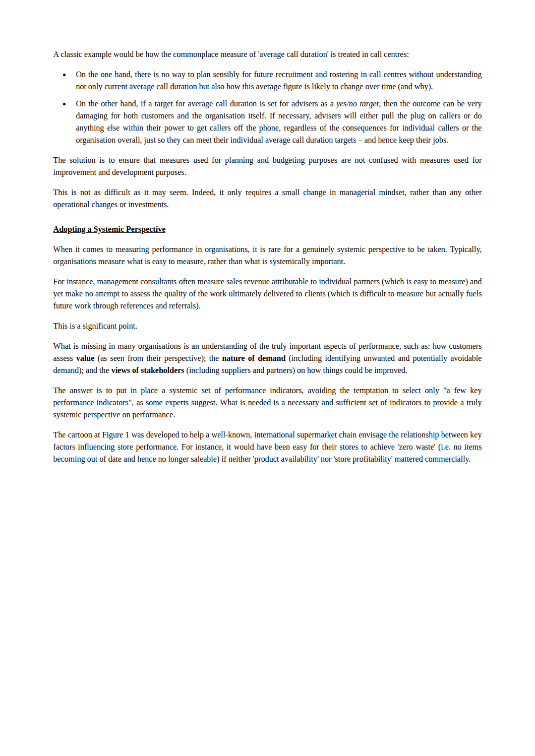A classic example would be how the commonplace measure of 'average call duration' is treated in call centres:
On the one hand, there is no way to plan sensibly for future recruitment and rostering in call centres without understanding not only current average call duration but also how this average figure is likely to change over time (and why).
On the other hand, if a target for average call duration is set for advisers as a yes/no target, then the outcome can be very damaging for both customers and the organisation itself. If necessary, advisers will either pull the plug on callers or do anything else within their power to get callers off the phone, regardless of the consequences for individual callers or the organisation overall, just so they can meet their individual average call duration targets – and hence keep their jobs.
The solution is to ensure that measures used for planning and budgeting purposes are not confused with measures used for improvement and development purposes.
This is not as difficult as it may seem. Indeed, it only requires a small change in managerial mindset, rather than any other operational changes or investments.
Adopting a Systemic Perspective
When it comes to measuring performance in organisations, it is rare for a genuinely systemic perspective to be taken. Typically, organisations measure what is easy to measure, rather than what is systemically important.
For instance, management consultants often measure sales revenue attributable to individual partners (which is easy to measure) and yet make no attempt to assess the quality of the work ultimately delivered to clients (which is difficult to measure but actually fuels future work through references and referrals).
This is a significant point.
What is missing in many organisations is an understanding of the truly important aspects of performance, such as: how customers assess value (as seen from their perspective); the nature of demand (including identifying unwanted and potentially avoidable demand); and the views of stakeholders (including suppliers and partners) on how things could be improved.
The answer is to put in place a systemic set of performance indicators, avoiding the temptation to select only "a few key performance indicators", as some experts suggest. What is needed is a necessary and sufficient set of indicators to provide a truly systemic perspective on performance.
The cartoon at Figure 1 was developed to help a well-known, international supermarket chain envisage the relationship between key factors influencing store performance. For instance, it would have been easy for their stores to achieve 'zero waste' (i.e. no items becoming out of date and hence no longer saleable) if neither 'product availability' nor 'store profitability' mattered commercially.